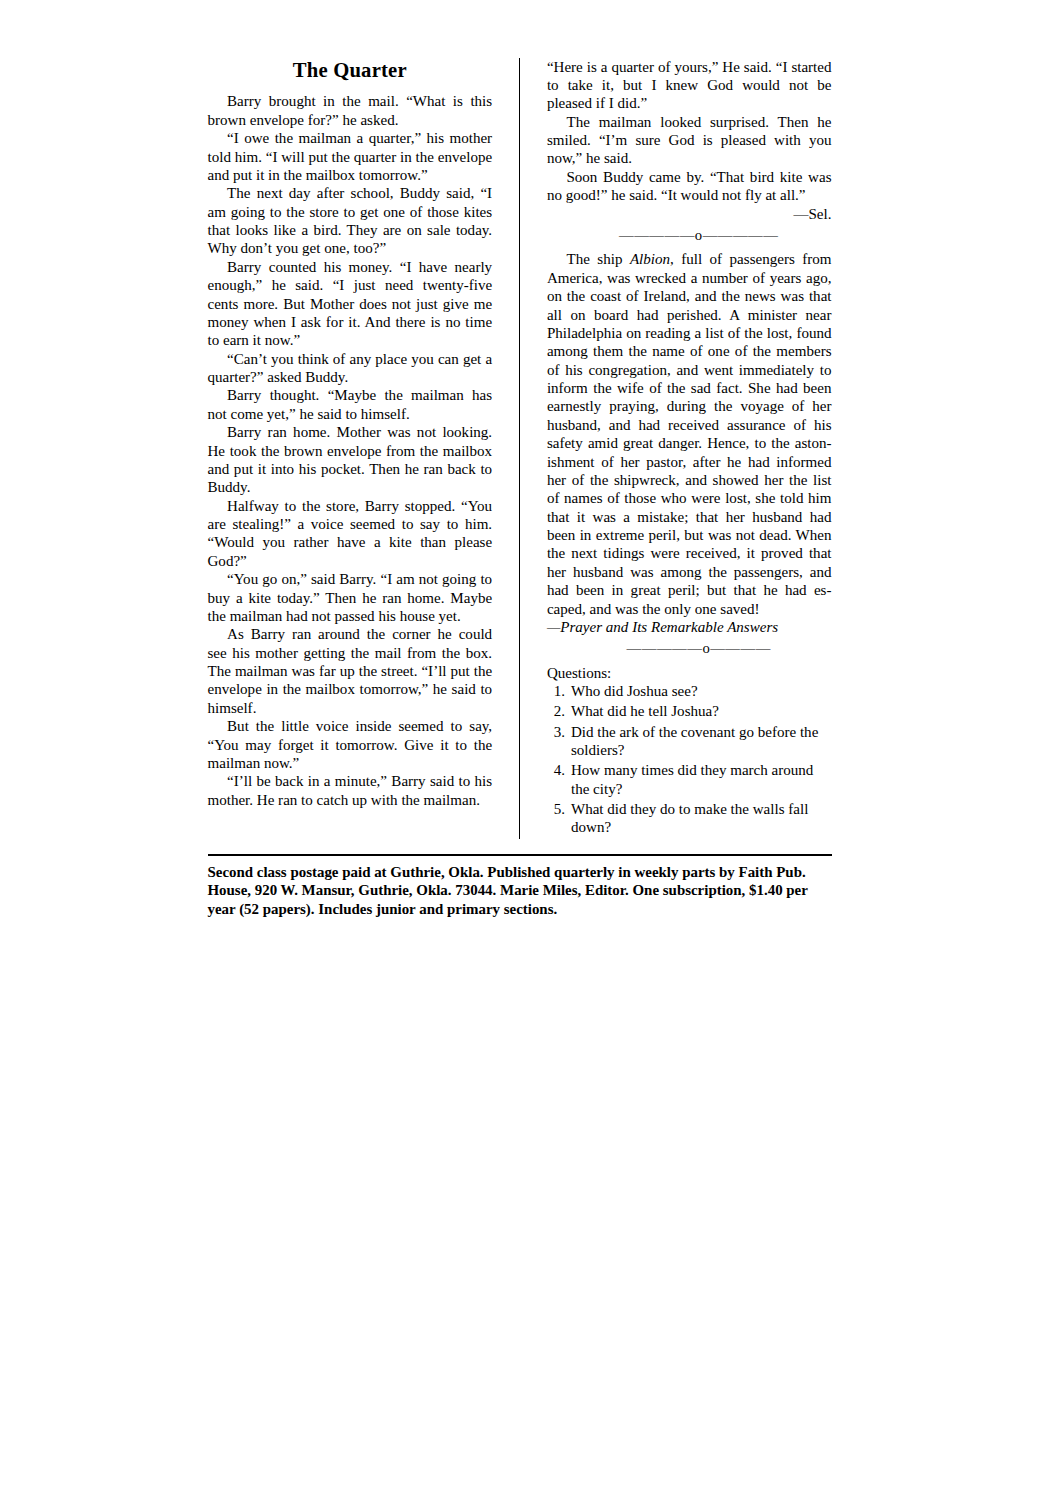The Quarter
Barry brought in the mail. “What is this brown envelope for?” he asked.
“I owe the mailman a quarter,” his mother told him. “I will put the quarter in the envelope and put it in the mailbox tomorrow.”
The next day after school, Buddy said, “I am going to the store to get one of those kites that looks like a bird. They are on sale today. Why don’t you get one, too?”
Barry counted his money. “I have nearly enough,” he said. “I just need twenty-five cents more. But Mother does not just give me money when I ask for it. And there is no time to earn it now.”
“Can’t you think of any place you can get a quarter?” asked Buddy.
Barry thought. “Maybe the mailman has not come yet,” he said to himself.
Barry ran home. Mother was not looking. He took the brown envelope from the mailbox and put it into his pocket. Then he ran back to Buddy.
Halfway to the store, Barry stopped. “You are stealing!” a voice seemed to say to him. “Would you rather have a kite than please God?”
“You go on,” said Barry. “I am not going to buy a kite today.” Then he ran home. Maybe the mailman had not passed his house yet.
As Barry ran around the corner he could see his mother getting the mail from the box. The mailman was far up the street. “I’ll put the envelope in the mailbox tomorrow,” he said to himself.
But the little voice inside seemed to say, “You may forget it tomorrow. Give it to the mailman now.”
“I’ll be back in a minute,” Barry said to his mother. He ran to catch up with the mailman.
“Here is a quarter of yours,” He said. “I started to take it, but I knew God would not be pleased if I did.”
The mailman looked surprised. Then he smiled. “I’m sure God is pleased with you now,” he said.
Soon Buddy came by. “That bird kite was no good!” he said. “It would not fly at all.”
—Sel.
—————o—————
The ship Albion, full of passengers from America, was wrecked a number of years ago, on the coast of Ireland, and the news was that all on board had perished. A minister near Philadelphia on reading a list of the lost, found among them the name of one of the members of his congregation, and went immediately to inform the wife of the sad fact. She had been earnestly praying, during the voyage of her husband, and had received assurance of his safety amid great danger. Hence, to the astonishment of her pastor, after he had informed her of the shipwreck, and showed her the list of names of those who were lost, she told him that it was a mistake; that her husband had been in extreme peril, but was not dead. When the next tidings were received, it proved that her husband was among the passengers, and had been in great peril; but that he had escaped, and was the only one saved!
—Prayer and Its Remarkable Answers
—————o————
Questions:
Who did Joshua see?
What did he tell Joshua?
Did the ark of the covenant go before the soldiers?
How many times did they march around the city?
What did they do to make the walls fall down?
Second class postage paid at Guthrie, Okla. Published quarterly in weekly parts by Faith Pub. House, 920 W. Mansur, Guthrie, Okla. 73044. Marie Miles, Editor. One subscription, $1.40 per year (52 papers). Includes junior and primary sections.